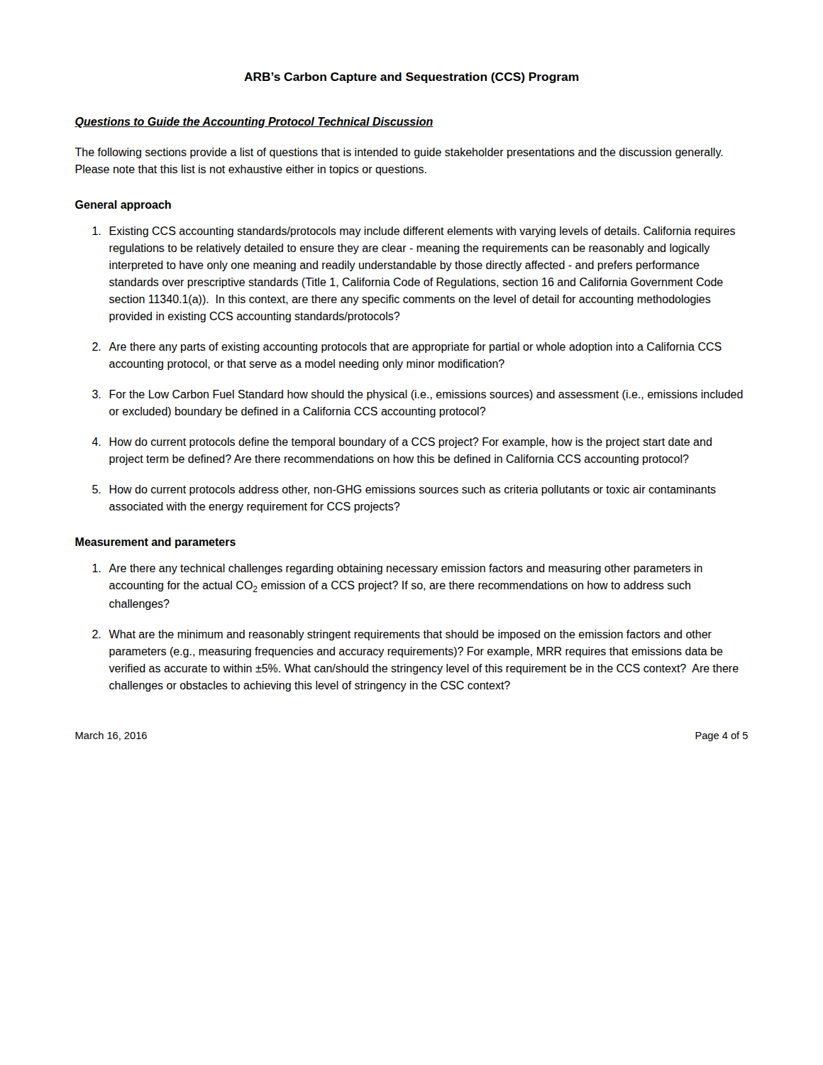ARB’s Carbon Capture and Sequestration (CCS) Program
Questions to Guide the Accounting Protocol Technical Discussion
The following sections provide a list of questions that is intended to guide stakeholder presentations and the discussion generally. Please note that this list is not exhaustive either in topics or questions.
General approach
Existing CCS accounting standards/protocols may include different elements with varying levels of details. California requires regulations to be relatively detailed to ensure they are clear - meaning the requirements can be reasonably and logically interpreted to have only one meaning and readily understandable by those directly affected - and prefers performance standards over prescriptive standards (Title 1, California Code of Regulations, section 16 and California Government Code section 11340.1(a)). In this context, are there any specific comments on the level of detail for accounting methodologies provided in existing CCS accounting standards/protocols?
Are there any parts of existing accounting protocols that are appropriate for partial or whole adoption into a California CCS accounting protocol, or that serve as a model needing only minor modification?
For the Low Carbon Fuel Standard how should the physical (i.e., emissions sources) and assessment (i.e., emissions included or excluded) boundary be defined in a California CCS accounting protocol?
How do current protocols define the temporal boundary of a CCS project? For example, how is the project start date and project term be defined? Are there recommendations on how this be defined in California CCS accounting protocol?
How do current protocols address other, non-GHG emissions sources such as criteria pollutants or toxic air contaminants associated with the energy requirement for CCS projects?
Measurement and parameters
Are there any technical challenges regarding obtaining necessary emission factors and measuring other parameters in accounting for the actual CO2 emission of a CCS project? If so, are there recommendations on how to address such challenges?
What are the minimum and reasonably stringent requirements that should be imposed on the emission factors and other parameters (e.g., measuring frequencies and accuracy requirements)? For example, MRR requires that emissions data be verified as accurate to within ±5%. What can/should the stringency level of this requirement be in the CCS context? Are there challenges or obstacles to achieving this level of stringency in the CSC context?
March 16, 2016 Page 4 of 5